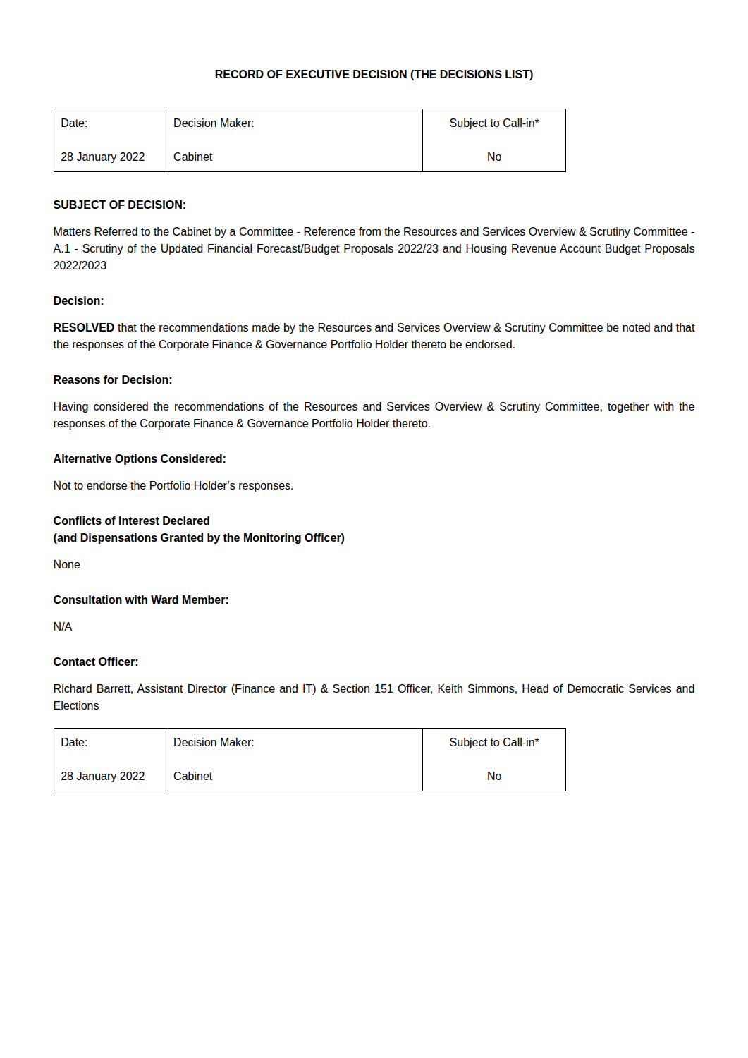RECORD OF EXECUTIVE DECISION (THE DECISIONS LIST)
| Date: 28 January 2022 | Decision Maker: Cabinet | Subject to Call-in* No |
SUBJECT OF DECISION:
Matters Referred to the Cabinet by a Committee - Reference from the Resources and Services Overview & Scrutiny Committee - A.1 - Scrutiny of the Updated Financial Forecast/Budget Proposals 2022/23 and Housing Revenue Account Budget Proposals 2022/2023
Decision:
RESOLVED that the recommendations made by the Resources and Services Overview & Scrutiny Committee be noted and that the responses of the Corporate Finance & Governance Portfolio Holder thereto be endorsed.
Reasons for Decision:
Having considered the recommendations of the Resources and Services Overview & Scrutiny Committee, together with the responses of the Corporate Finance & Governance Portfolio Holder thereto.
Alternative Options Considered:
Not to endorse the Portfolio Holder’s responses.
Conflicts of Interest Declared
(and Dispensations Granted by the Monitoring Officer)
None
Consultation with Ward Member:
N/A
Contact Officer:
Richard Barrett, Assistant Director (Finance and IT) & Section 151 Officer, Keith Simmons, Head of Democratic Services and Elections
| Date: 28 January 2022 | Decision Maker: Cabinet | Subject to Call-in* No |